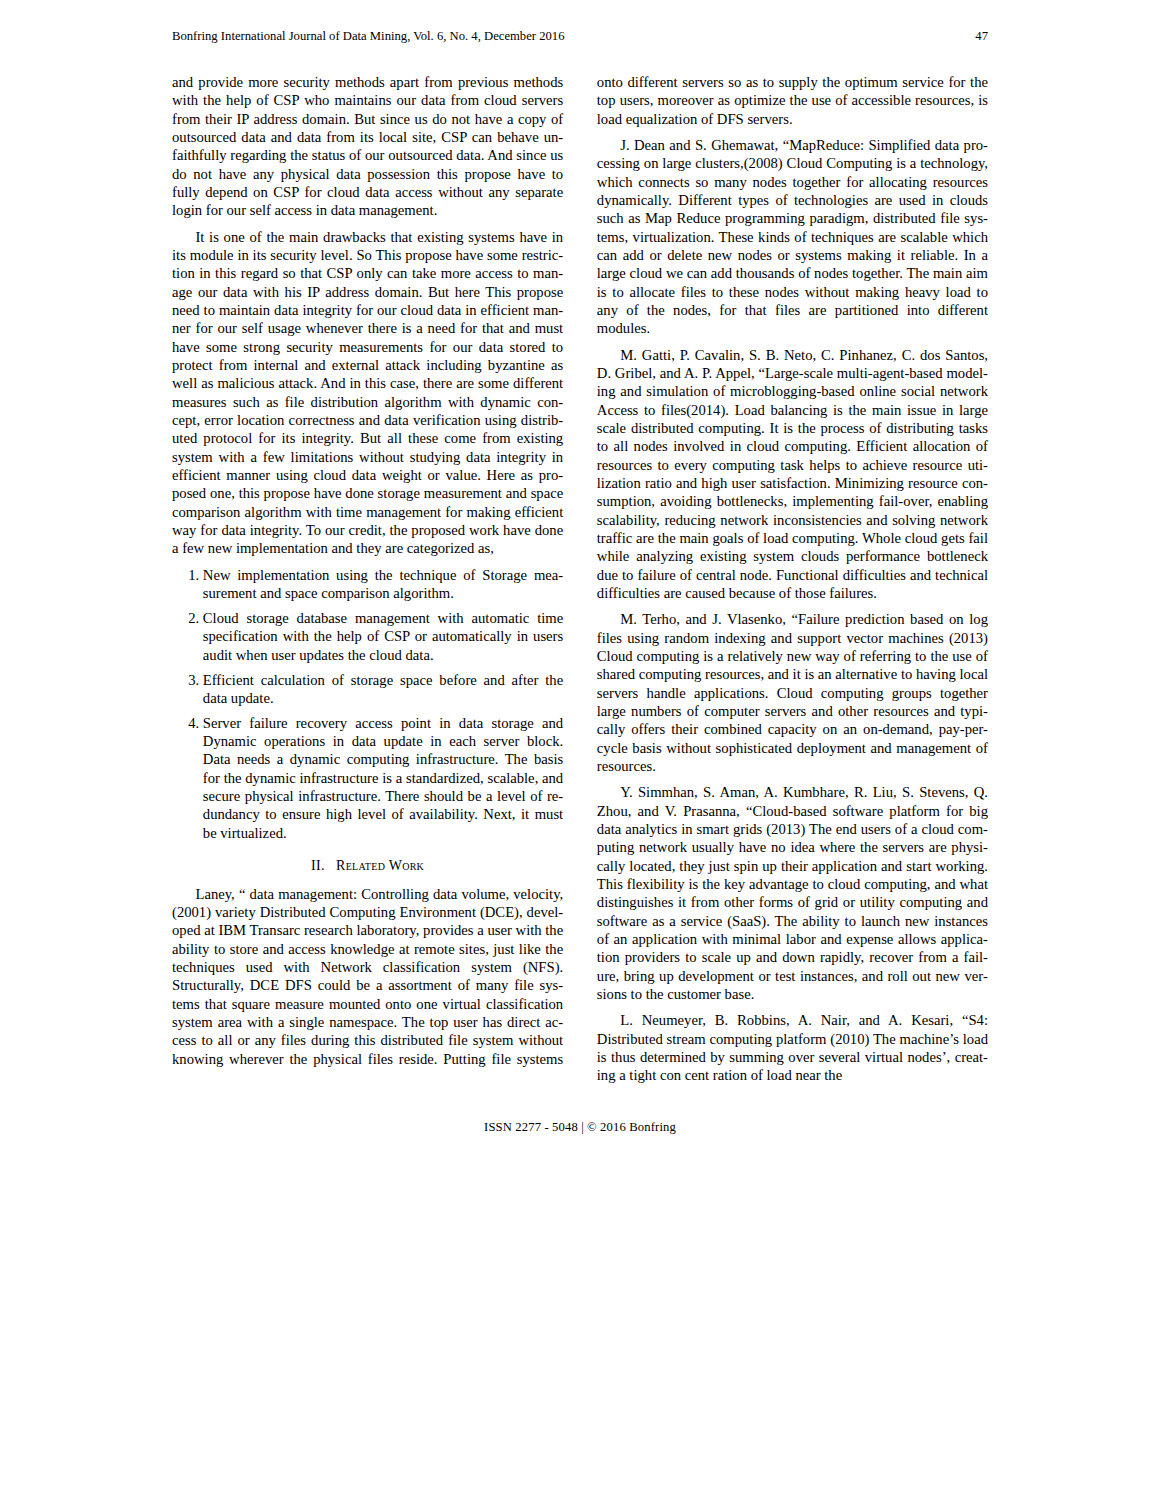Bonfring International Journal of Data Mining, Vol. 6, No. 4, December 2016 47
and provide more security methods apart from previous methods with the help of CSP who maintains our data from cloud servers from their IP address domain. But since us do not have a copy of outsourced data and data from its local site, CSP can behave unfaithfully regarding the status of our outsourced data. And since us do not have any physical data possession this propose have to fully depend on CSP for cloud data access without any separate login for our self access in data management.
It is one of the main drawbacks that existing systems have in its module in its security level. So This propose have some restriction in this regard so that CSP only can take more access to manage our data with his IP address domain. But here This propose need to maintain data integrity for our cloud data in efficient manner for our self usage whenever there is a need for that and must have some strong security measurements for our data stored to protect from internal and external attack including byzantine as well as malicious attack. And in this case, there are some different measures such as file distribution algorithm with dynamic concept, error location correctness and data verification using distributed protocol for its integrity. But all these come from existing system with a few limitations without studying data integrity in efficient manner using cloud data weight or value. Here as proposed one, this propose have done storage measurement and space comparison algorithm with time management for making efficient way for data integrity. To our credit, the proposed work have done a few new implementation and they are categorized as,
New implementation using the technique of Storage measurement and space comparison algorithm.
Cloud storage database management with automatic time specification with the help of CSP or automatically in users audit when user updates the cloud data.
Efficient calculation of storage space before and after the data update.
Server failure recovery access point in data storage and Dynamic operations in data update in each server block. Data needs a dynamic computing infrastructure. The basis for the dynamic infrastructure is a standardized, scalable, and secure physical infrastructure. There should be a level of redundancy to ensure high level of availability. Next, it must be virtualized.
II. Related Work
Laney, “ data management: Controlling data volume, velocity, (2001) variety Distributed Computing Environment (DCE), developed at IBM Transarc research laboratory, provides a user with the ability to store and access knowledge at remote sites, just like the techniques used with Network classification system (NFS). Structurally, DCE DFS could be a assortment of many file systems that square measure mounted onto one virtual classification system area with a single namespace. The top user has direct access to all or any files during this distributed file system without knowing wherever the physical files reside. Putting file systems onto different servers so as to supply the optimum service for the top users, moreover as optimize the use of accessible resources, is load equalization of DFS servers.
J. Dean and S. Ghemawat, “MapReduce: Simplified data processing on large clusters,(2008) Cloud Computing is a technology, which connects so many nodes together for allocating resources dynamically. Different types of technologies are used in clouds such as Map Reduce programming paradigm, distributed file systems, virtualization. These kinds of techniques are scalable which can add or delete new nodes or systems making it reliable. In a large cloud we can add thousands of nodes together. The main aim is to allocate files to these nodes without making heavy load to any of the nodes, for that files are partitioned into different modules.
M. Gatti, P. Cavalin, S. B. Neto, C. Pinhanez, C. dos Santos, D. Gribel, and A. P. Appel, “Large-scale multi-agent-based modeling and simulation of microblogging-based online social network Access to files(2014). Load balancing is the main issue in large scale distributed computing. It is the process of distributing tasks to all nodes involved in cloud computing. Efficient allocation of resources to every computing task helps to achieve resource utilization ratio and high user satisfaction. Minimizing resource consumption, avoiding bottlenecks, implementing fail-over, enabling scalability, reducing network inconsistencies and solving network traffic are the main goals of load computing. Whole cloud gets fail while analyzing existing system clouds performance bottleneck due to failure of central node. Functional difficulties and technical difficulties are caused because of those failures.
M. Terho, and J. Vlasenko, “Failure prediction based on log files using random indexing and support vector machines (2013) Cloud computing is a relatively new way of referring to the use of shared computing resources, and it is an alternative to having local servers handle applications. Cloud computing groups together large numbers of computer servers and other resources and typically offers their combined capacity on an on-demand, pay-per-cycle basis without sophisticated deployment and management of resources.
Y. Simmhan, S. Aman, A. Kumbhare, R. Liu, S. Stevens, Q. Zhou, and V. Prasanna, “Cloud-based software platform for big data analytics in smart grids (2013) The end users of a cloud computing network usually have no idea where the servers are physically located, they just spin up their application and start working. This flexibility is the key advantage to cloud computing, and what distinguishes it from other forms of grid or utility computing and software as a service (SaaS). The ability to launch new instances of an application with minimal labor and expense allows application providers to scale up and down rapidly, recover from a failure, bring up development or test instances, and roll out new versions to the customer base.
L. Neumeyer, B. Robbins, A. Nair, and A. Kesari, “S4: Distributed stream computing platform (2010) The machine’s load is thus determined by summing over several virtual nodes’, creating a tight con cent ration of load near the
ISSN 2277 - 5048 | © 2016 Bonfring